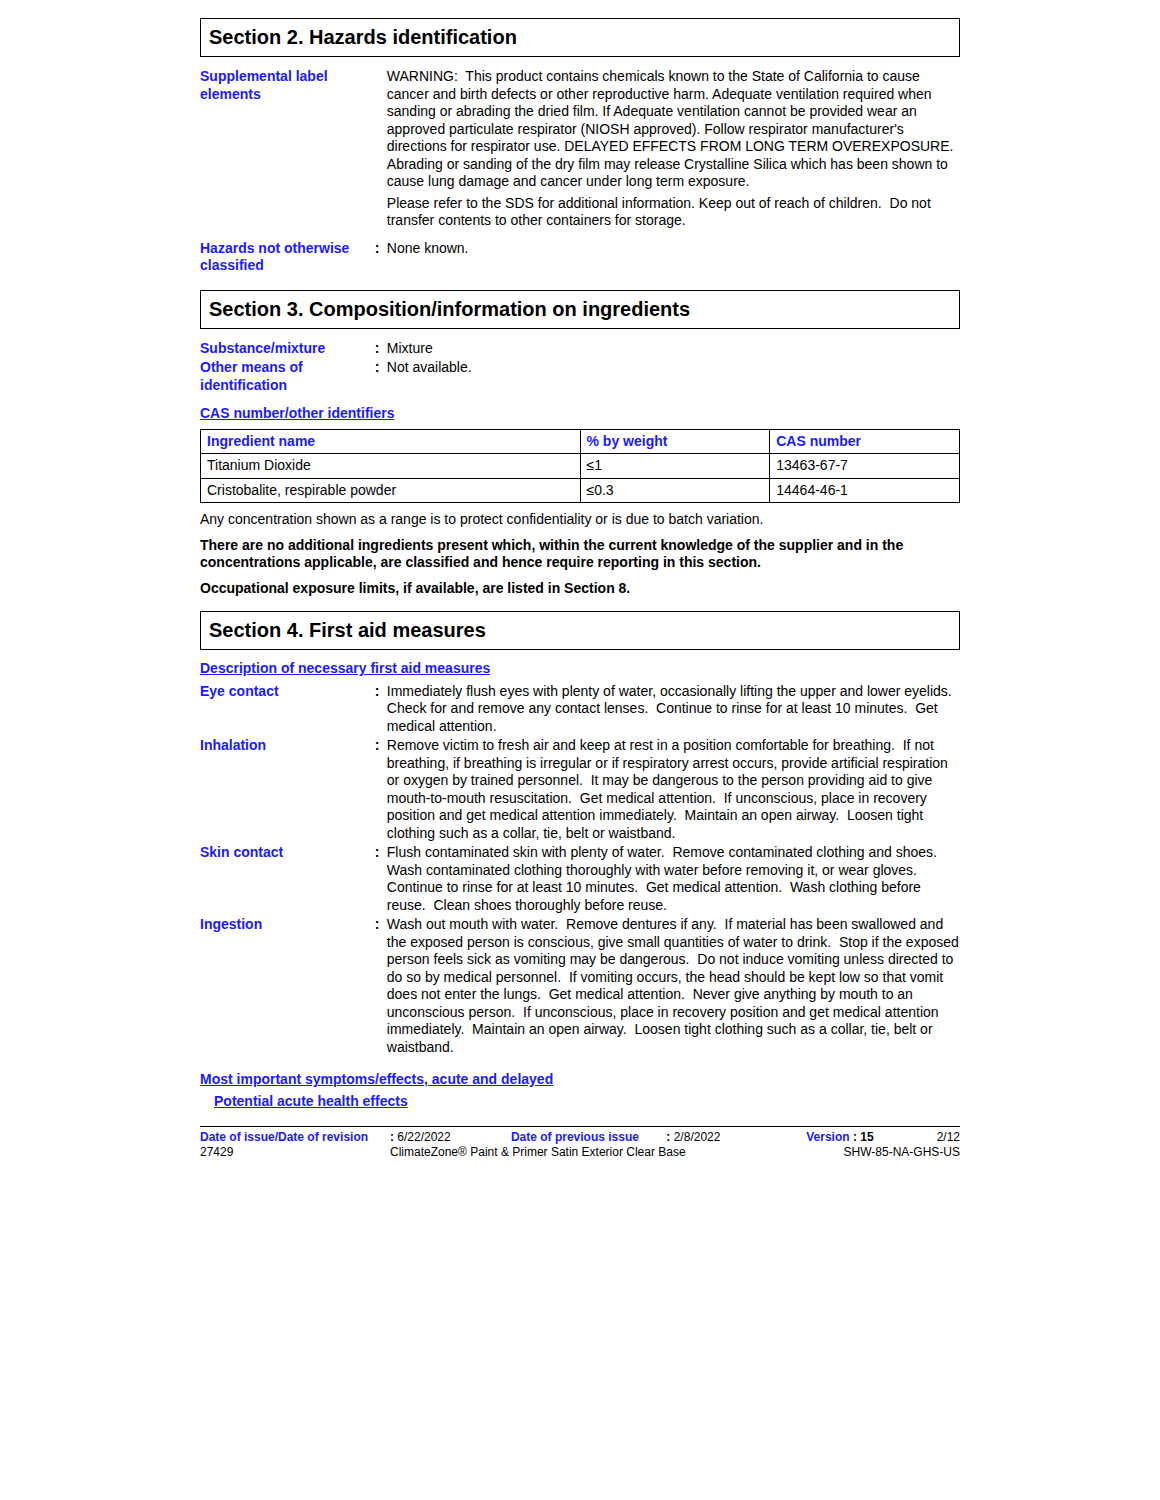Section 2. Hazards identification
| Supplemental label elements | | WARNING: This product contains chemicals known to the State of California to cause cancer and birth defects or other reproductive harm. Adequate ventilation required when sanding or abrading the dried film. If Adequate ventilation cannot be provided wear an approved particulate respirator (NIOSH approved). Follow respirator manufacturer's directions for respirator use. DELAYED EFFECTS FROM LONG TERM OVEREXPOSURE. Abrading or sanding of the dry film may release Crystalline Silica which has been shown to cause lung damage and cancer under long term exposure. Please refer to the SDS for additional information. Keep out of reach of children. Do not transfer contents to other containers for storage. |
| Hazards not otherwise classified | : | None known. |
Section 3. Composition/information on ingredients
| Substance/mixture | : | Mixture |
| Other means of identification | : | Not available. |
CAS number/other identifiers
| Ingredient name | % by weight | CAS number |
| --- | --- | --- |
| Titanium Dioxide | ≤1 | 13463-67-7 |
| Cristobalite, respirable powder | ≤0.3 | 14464-46-1 |
Any concentration shown as a range is to protect confidentiality or is due to batch variation.
There are no additional ingredients present which, within the current knowledge of the supplier and in the concentrations applicable, are classified and hence require reporting in this section.
Occupational exposure limits, if available, are listed in Section 8.
Section 4. First aid measures
Description of necessary first aid measures
| Eye contact | : | Immediately flush eyes with plenty of water, occasionally lifting the upper and lower eyelids. Check for and remove any contact lenses. Continue to rinse for at least 10 minutes. Get medical attention. |
| Inhalation | : | Remove victim to fresh air and keep at rest in a position comfortable for breathing. If not breathing, if breathing is irregular or if respiratory arrest occurs, provide artificial respiration or oxygen by trained personnel. It may be dangerous to the person providing aid to give mouth-to-mouth resuscitation. Get medical attention. If unconscious, place in recovery position and get medical attention immediately. Maintain an open airway. Loosen tight clothing such as a collar, tie, belt or waistband. |
| Skin contact | : | Flush contaminated skin with plenty of water. Remove contaminated clothing and shoes. Wash contaminated clothing thoroughly with water before removing it, or wear gloves. Continue to rinse for at least 10 minutes. Get medical attention. Wash clothing before reuse. Clean shoes thoroughly before reuse. |
| Ingestion | : | Wash out mouth with water. Remove dentures if any. If material has been swallowed and the exposed person is conscious, give small quantities of water to drink. Stop if the exposed person feels sick as vomiting may be dangerous. Do not induce vomiting unless directed to do so by medical personnel. If vomiting occurs, the head should be kept low so that vomit does not enter the lungs. Get medical attention. Never give anything by mouth to an unconscious person. If unconscious, place in recovery position and get medical attention immediately. Maintain an open airway. Loosen tight clothing such as a collar, tie, belt or waistband. |
Most important symptoms/effects, acute and delayed
Potential acute health effects
| Date of issue/Date of revision | : 6/22/2022 | Date of previous issue | : 2/8/2022 | Version : 15 | 2/12 |
| 27429 | ClimateZone® Paint & Primer Satin Exterior Clear Base | SHW-85-NA-GHS-US |